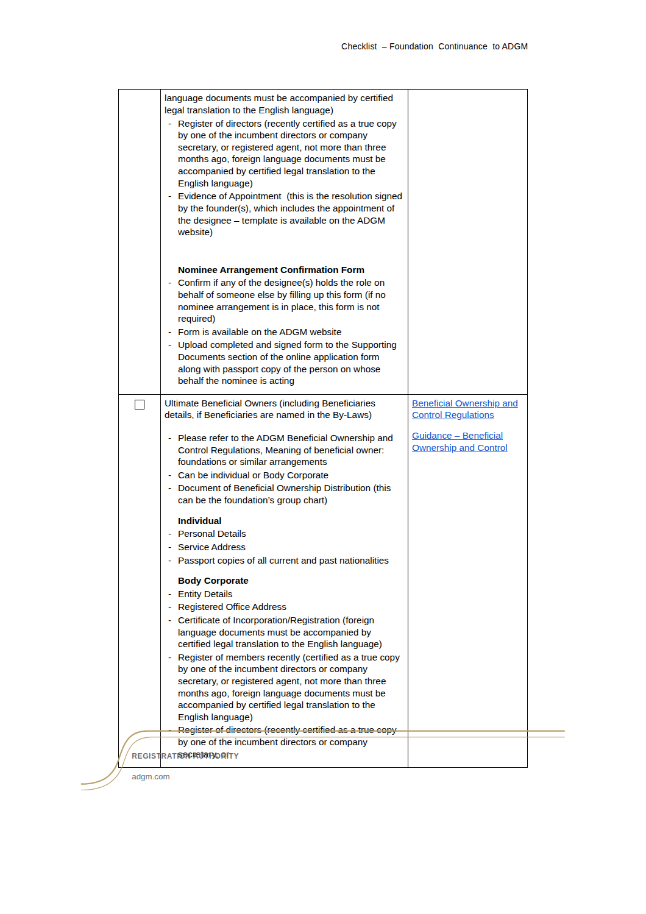Checklist – Foundation Continuance to ADGM
| | language documents must be accompanied by certified legal translation to the English language) Register of directors (recently certified as a true copy by one of the incumbent directors or company secretary, or registered agent, not more than three months ago, foreign language documents must be accompanied by certified legal translation to the English language) Evidence of Appointment (this is the resolution signed by the founder(s), which includes the appointment of the designee – template is available on the ADGM website) Nominee Arrangement Confirmation Form Confirm if any of the designee(s) holds the role on behalf of someone else by filling up this form (if no nominee arrangement is in place, this form is not required) Form is available on the ADGM website Upload completed and signed form to the Supporting Documents section of the online application form along with passport copy of the person on whose behalf the nominee is acting | |
| | Ultimate Beneficial Owners (including Beneficiaries details, if Beneficiaries are named in the By-Laws) Please refer to the ADGM Beneficial Ownership and Control Regulations, Meaning of beneficial owner: foundations or similar arrangements Can be individual or Body Corporate Document of Beneficial Ownership Distribution (this can be the foundation’s group chart) Individual Personal Details Service Address Passport copies of all current and past nationalities Body Corporate Entity Details Registered Office Address Certificate of Incorporation/Registration (foreign language documents must be accompanied by certified legal translation to the English language) Register of members recently (certified as a true copy by one of the incumbent directors or company secretary, or registered agent, not more than three months ago, foreign language documents must be accompanied by certified legal translation to the English language) Register of directors (recently certified as a true copy by one of the incumbent directors or company secretary, or | Beneficial Ownership and Control Regulations Guidance – Beneficial Ownership and Control |
REGISTRATION AUTHORITY
adgm.com